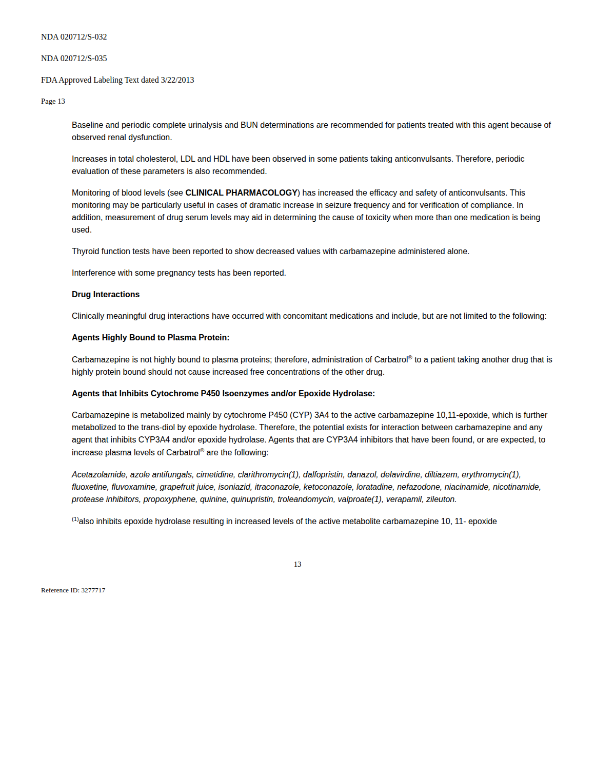NDA 020712/S-032
NDA 020712/S-035
FDA Approved Labeling Text dated 3/22/2013
Page 13
Baseline and periodic complete urinalysis and BUN determinations are recommended for patients treated with this agent because of observed renal dysfunction.
Increases in total cholesterol, LDL and HDL have been observed in some patients taking anticonvulsants. Therefore, periodic evaluation of these parameters is also recommended.
Monitoring of blood levels (see CLINICAL PHARMACOLOGY) has increased the efficacy and safety of anticonvulsants. This monitoring may be particularly useful in cases of dramatic increase in seizure frequency and for verification of compliance. In addition, measurement of drug serum levels may aid in determining the cause of toxicity when more than one medication is being used.
Thyroid function tests have been reported to show decreased values with carbamazepine administered alone.
Interference with some pregnancy tests has been reported.
Drug Interactions
Clinically meaningful drug interactions have occurred with concomitant medications and include, but are not limited to the following:
Agents Highly Bound to Plasma Protein:
Carbamazepine is not highly bound to plasma proteins; therefore, administration of Carbatrol® to a patient taking another drug that is highly protein bound should not cause increased free concentrations of the other drug.
Agents that Inhibits Cytochrome P450 Isoenzymes and/or Epoxide Hydrolase:
Carbamazepine is metabolized mainly by cytochrome P450 (CYP) 3A4 to the active carbamazepine 10,11-epoxide, which is further metabolized to the trans-diol by epoxide hydrolase. Therefore, the potential exists for interaction between carbamazepine and any agent that inhibits CYP3A4 and/or epoxide hydrolase. Agents that are CYP3A4 inhibitors that have been found, or are expected, to increase plasma levels of Carbatrol® are the following:
Acetazolamide, azole antifungals, cimetidine, clarithromycin(1), dalfopristin, danazol, delavirdine, diltiazem, erythromycin(1), fluoxetine, fluvoxamine, grapefruit juice, isoniazid, itraconazole, ketoconazole, loratadine, nefazodone, niacinamide, nicotinamide, protease inhibitors, propoxyphene, quinine, quinupristin, troleandomycin, valproate(1), verapamil, zileuton.
(1)also inhibits epoxide hydrolase resulting in increased levels of the active metabolite carbamazepine 10, 11- epoxide
13
Reference ID: 3277717